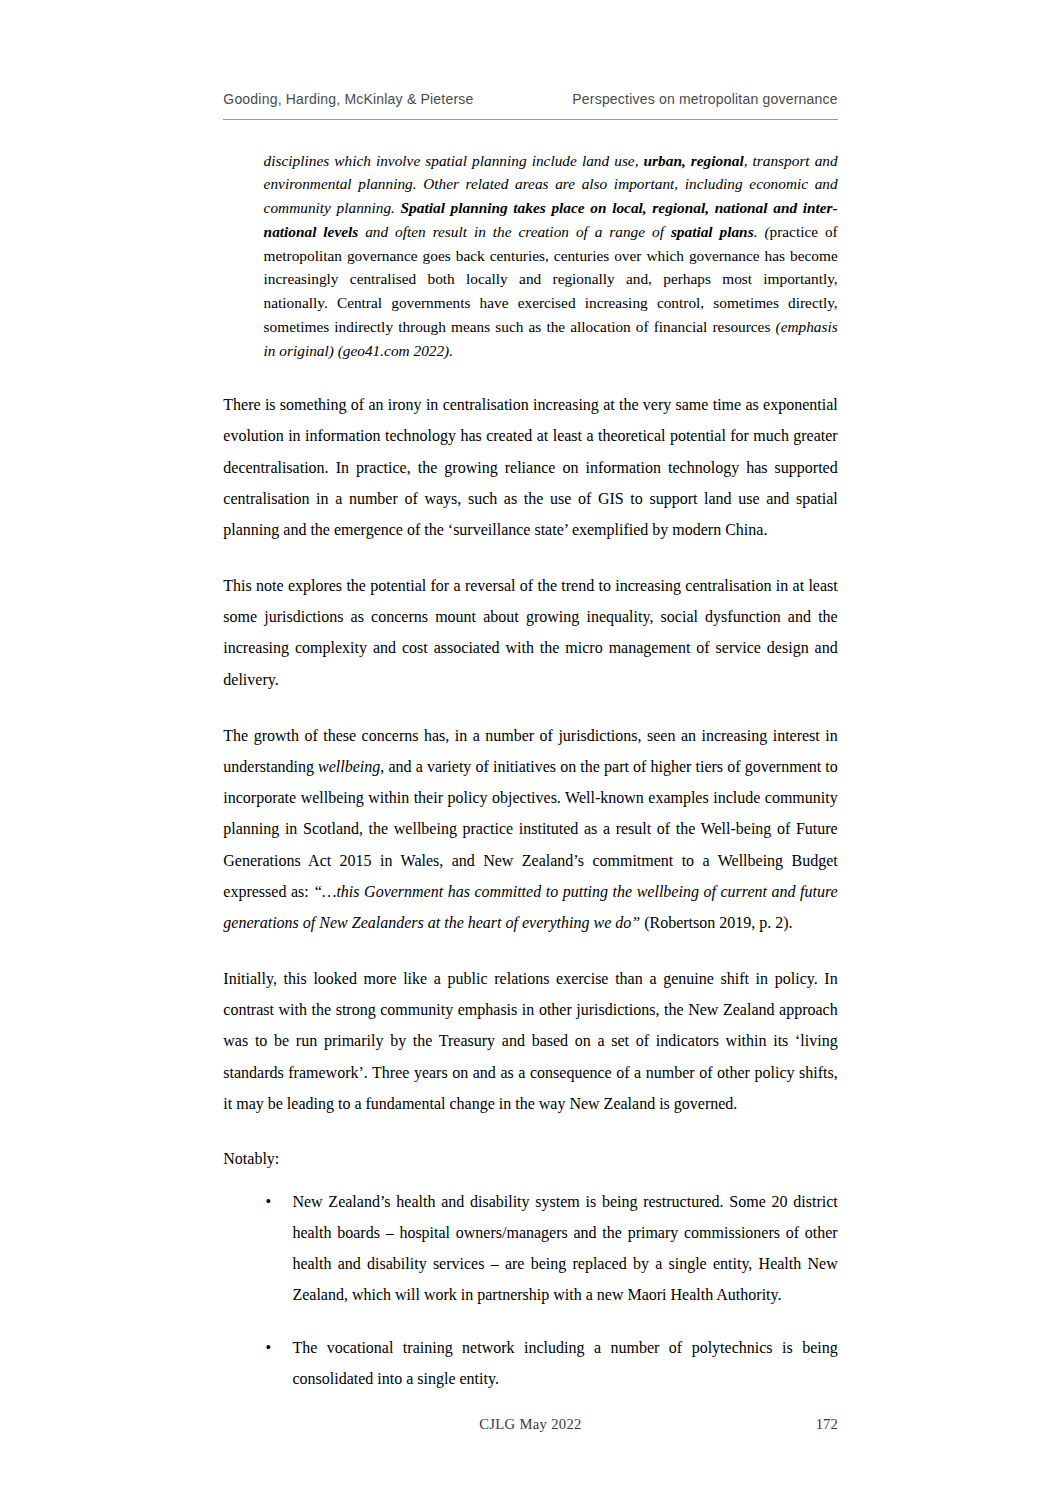Gooding, Harding, McKinlay & Pieterse Perspectives on metropolitan governance
disciplines which involve spatial planning include land use, urban, regional, transport and environmental planning. Other related areas are also important, including economic and community planning. Spatial planning takes place on local, regional, national and inter-national levels and often result in the creation of a range of spatial plans. (practice of metropolitan governance goes back centuries, centuries over which governance has become increasingly centralised both locally and regionally and, perhaps most importantly, nationally. Central governments have exercised increasing control, sometimes directly, sometimes indirectly through means such as the allocation of financial resources (emphasis in original) (geo41.com 2022).
There is something of an irony in centralisation increasing at the very same time as exponential evolution in information technology has created at least a theoretical potential for much greater decentralisation. In practice, the growing reliance on information technology has supported centralisation in a number of ways, such as the use of GIS to support land use and spatial planning and the emergence of the ‘surveillance state’ exemplified by modern China.
This note explores the potential for a reversal of the trend to increasing centralisation in at least some jurisdictions as concerns mount about growing inequality, social dysfunction and the increasing complexity and cost associated with the micro management of service design and delivery.
The growth of these concerns has, in a number of jurisdictions, seen an increasing interest in understanding wellbeing, and a variety of initiatives on the part of higher tiers of government to incorporate wellbeing within their policy objectives. Well-known examples include community planning in Scotland, the wellbeing practice instituted as a result of the Well-being of Future Generations Act 2015 in Wales, and New Zealand’s commitment to a Wellbeing Budget expressed as: “…this Government has committed to putting the wellbeing of current and future generations of New Zealanders at the heart of everything we do” (Robertson 2019, p. 2).
Initially, this looked more like a public relations exercise than a genuine shift in policy. In contrast with the strong community emphasis in other jurisdictions, the New Zealand approach was to be run primarily by the Treasury and based on a set of indicators within its ‘living standards framework’. Three years on and as a consequence of a number of other policy shifts, it may be leading to a fundamental change in the way New Zealand is governed.
Notably:
New Zealand’s health and disability system is being restructured. Some 20 district health boards – hospital owners/managers and the primary commissioners of other health and disability services – are being replaced by a single entity, Health New Zealand, which will work in partnership with a new Maori Health Authority.
The vocational training network including a number of polytechnics is being consolidated into a single entity.
CJLG May 2022 172